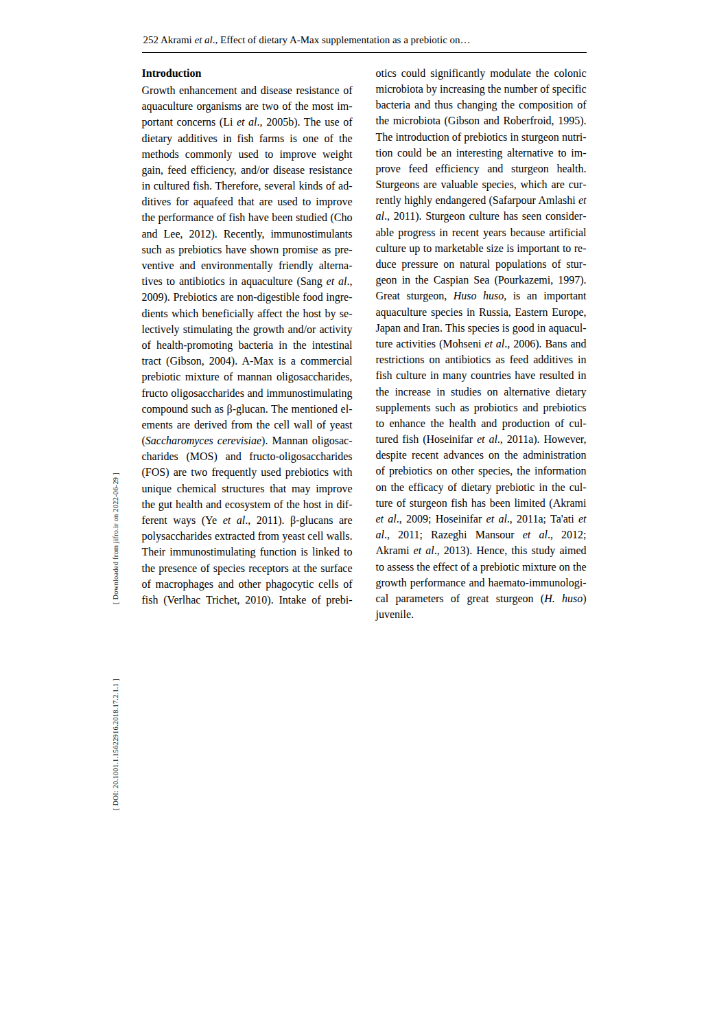[ Downloaded from jifro.ir on 2022-06-29 ]
[ DOI: 20.1001.1.15622916.2018.17.2.1.1 ]
252 Akrami et al., Effect of dietary A-Max supplementation as a prebiotic on…
Introduction
Growth enhancement and disease resistance of aquaculture organisms are two of the most important concerns (Li et al., 2005b). The use of dietary additives in fish farms is one of the methods commonly used to improve weight gain, feed efficiency, and/or disease resistance in cultured fish. Therefore, several kinds of additives for aquafeed that are used to improve the performance of fish have been studied (Cho and Lee, 2012). Recently, immunostimulants such as prebiotics have shown promise as preventive and environmentally friendly alternatives to antibiotics in aquaculture (Sang et al., 2009). Prebiotics are non-digestible food ingredients which beneficially affect the host by selectively stimulating the growth and/or activity of health-promoting bacteria in the intestinal tract (Gibson, 2004). A-Max is a commercial prebiotic mixture of mannan oligosaccharides, fructo oligosaccharides and immunostimulating compound such as β-glucan. The mentioned elements are derived from the cell wall of yeast (Saccharomyces cerevisiae). Mannan oligosaccharides (MOS) and fructo-oligosaccharides (FOS) are two frequently used prebiotics with unique chemical structures that may improve the gut health and ecosystem of the host in different ways (Ye et al., 2011). β-glucans are polysaccharides extracted from yeast cell walls. Their immunostimulating function is linked to the presence of species receptors at the surface of macrophages and other phagocytic cells of fish (Verlhac Trichet, 2010). Intake of prebiotics could significantly modulate the colonic microbiota by increasing the number of specific bacteria and thus changing the composition of the microbiota (Gibson and Roberfroid, 1995). The introduction of prebiotics in sturgeon nutrition could be an interesting alternative to improve feed efficiency and sturgeon health. Sturgeons are valuable species, which are currently highly endangered (Safarpour Amlashi et al., 2011). Sturgeon culture has seen considerable progress in recent years because artificial culture up to marketable size is important to reduce pressure on natural populations of sturgeon in the Caspian Sea (Pourkazemi, 1997). Great sturgeon, Huso huso, is an important aquaculture species in Russia, Eastern Europe, Japan and Iran. This species is good in aquaculture activities (Mohseni et al., 2006). Bans and restrictions on antibiotics as feed additives in fish culture in many countries have resulted in the increase in studies on alternative dietary supplements such as probiotics and prebiotics to enhance the health and production of cultured fish (Hoseinifar et al., 2011a). However, despite recent advances on the administration of prebiotics on other species, the information on the efficacy of dietary prebiotic in the culture of sturgeon fish has been limited (Akrami et al., 2009; Hoseinifar et al., 2011a; Ta'ati et al., 2011; Razeghi Mansour et al., 2012; Akrami et al., 2013). Hence, this study aimed to assess the effect of a prebiotic mixture on the growth performance and haemato-immunological parameters of great sturgeon (H. huso) juvenile.